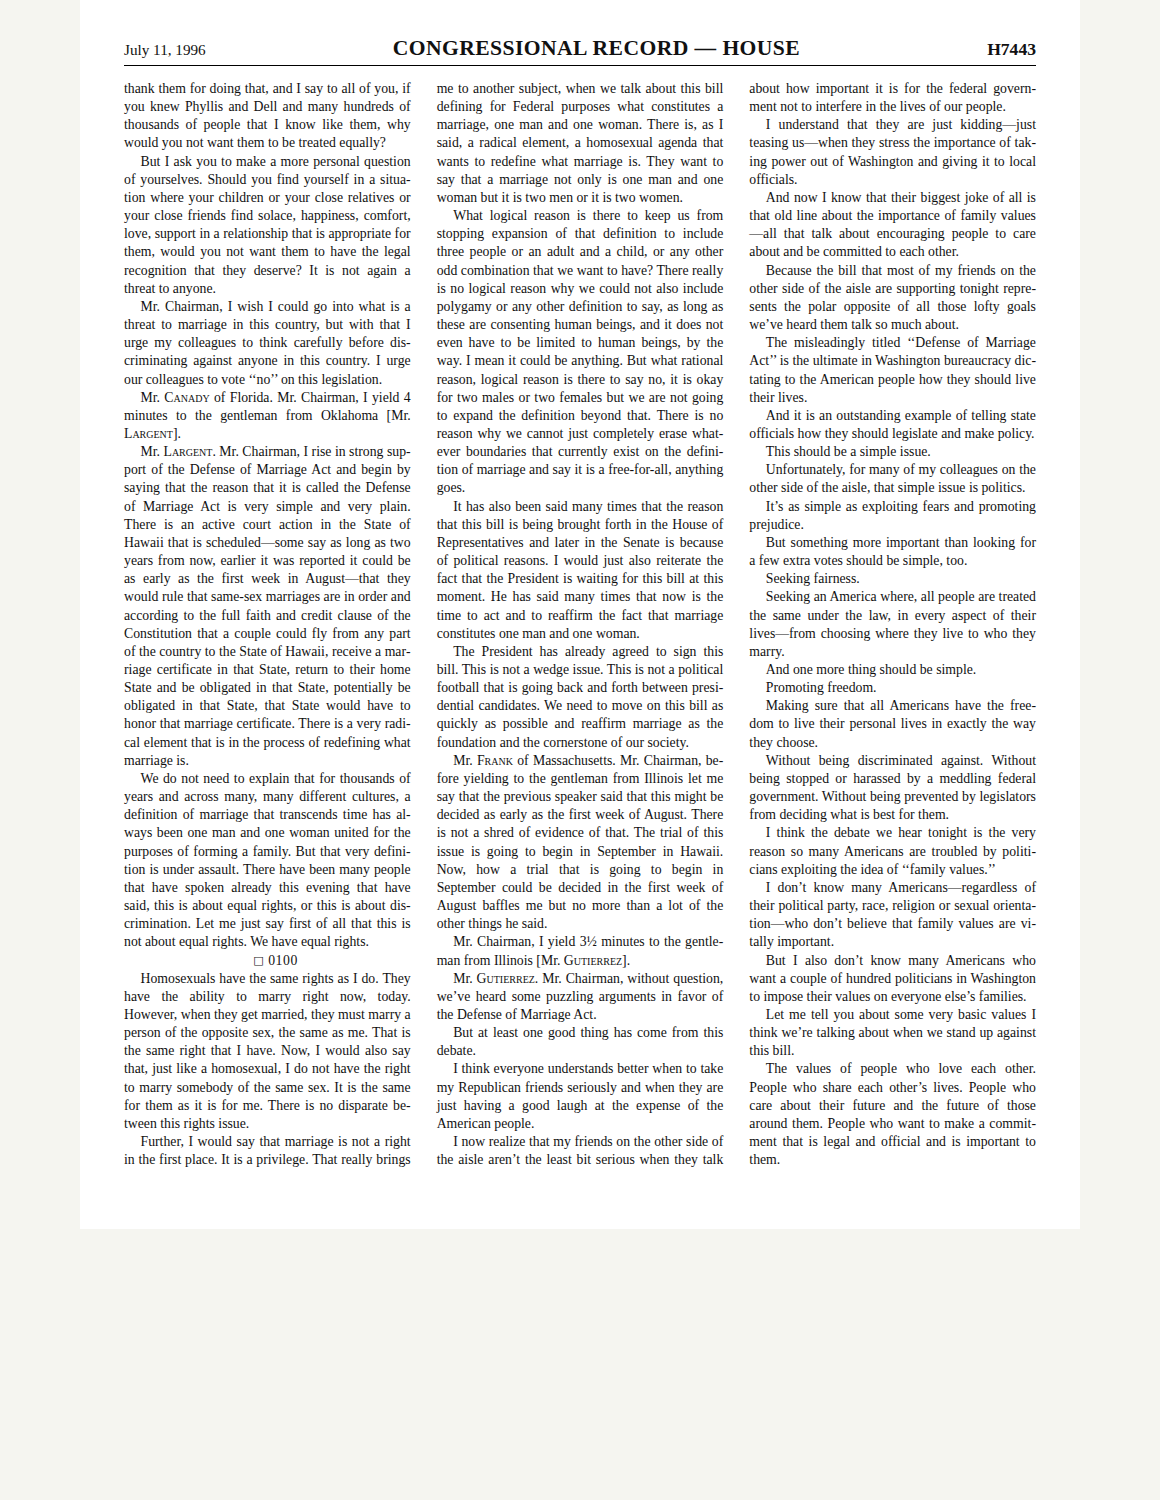July 11, 1996
CONGRESSIONAL RECORD — HOUSE
H7443
thank them for doing that, and I say to all of you, if you knew Phyllis and Dell and many hundreds of thousands of people that I know like them, why would you not want them to be treated equally?
But I ask you to make a more personal question of yourselves. Should you find yourself in a situation where your children or your close relatives or your close friends find solace, happiness, comfort, love, support in a relationship that is appropriate for them, would you not want them to have the legal recognition that they deserve? It is not again a threat to anyone.
Mr. Chairman, I wish I could go into what is a threat to marriage in this country, but with that I urge my colleagues to think carefully before discriminating against anyone in this country. I urge our colleagues to vote ‘‘no’’ on this legislation.
Mr. Canady of Florida. Mr. Chairman, I yield 4 minutes to the gentleman from Oklahoma [Mr. Largent].
Mr. Largent. Mr. Chairman, I rise in strong support of the Defense of Marriage Act and begin by saying that the reason that it is called the Defense of Marriage Act is very simple and very plain. There is an active court action in the State of Hawaii that is scheduled—some say as long as two years from now, earlier it was reported it could be as early as the first week in August—that they would rule that same-sex marriages are in order and according to the full faith and credit clause of the Constitution that a couple could fly from any part of the country to the State of Hawaii, receive a marriage certificate in that State, return to their home State and be obligated in that State, potentially be obligated in that State, that State would have to honor that marriage certificate. There is a very radical element that is in the process of redefining what marriage is.
We do not need to explain that for thousands of years and across many, many different cultures, a definition of marriage that transcends time has always been one man and one woman united for the purposes of forming a family. But that very definition is under assault. There have been many people that have spoken already this evening that have said, this is about equal rights, or this is about discrimination. Let me just say first of all that this is not about equal rights. We have equal rights.
□0100
Homosexuals have the same rights as I do. They have the ability to marry right now, today. However, when they get married, they must marry a person of the opposite sex, the same as me. That is the same right that I have. Now, I would also say that, just like a homosexual, I do not have the right to marry somebody of the same sex. It is the same for them as it is for me. There is no disparate between this rights issue.
Further, I would say that marriage is not a right in the first place. It is a privilege. That really brings me to another subject, when we talk about this bill defining for Federal purposes what constitutes a marriage, one man and one woman. There is, as I said, a radical element, a homosexual agenda that wants to redefine what marriage is. They want to say that a marriage not only is one man and one woman but it is two men or it is two women.
What logical reason is there to keep us from stopping expansion of that definition to include three people or an adult and a child, or any other odd combination that we want to have? There really is no logical reason why we could not also include polygamy or any other definition to say, as long as these are consenting human beings, and it does not even have to be limited to human beings, by the way. I mean it could be anything. But what rational reason, logical reason is there to say no, it is okay for two males or two females but we are not going to expand the definition beyond that. There is no reason why we cannot just completely erase whatever boundaries that currently exist on the definition of marriage and say it is a free-for-all, anything goes.
It has also been said many times that the reason that this bill is being brought forth in the House of Representatives and later in the Senate is because of political reasons. I would just also reiterate the fact that the President is waiting for this bill at this moment. He has said many times that now is the time to act and to reaffirm the fact that marriage constitutes one man and one woman.
The President has already agreed to sign this bill. This is not a wedge issue. This is not a political football that is going back and forth between presidential candidates. We need to move on this bill as quickly as possible and reaffirm marriage as the foundation and the cornerstone of our society.
Mr. Frank of Massachusetts. Mr. Chairman, before yielding to the gentleman from Illinois let me say that the previous speaker said that this might be decided as early as the first week of August. There is not a shred of evidence of that. The trial of this issue is going to begin in September in Hawaii. Now, how a trial that is going to begin in September could be decided in the first week of August baffles me but no more than a lot of the other things he said.
Mr. Chairman, I yield 3½ minutes to the gentleman from Illinois [Mr. Gutierrez].
Mr. Gutierrez. Mr. Chairman, without question, we’ve heard some puzzling arguments in favor of the Defense of Marriage Act.
But at least one good thing has come from this debate.
I think everyone understands better when to take my Republican friends seriously and when they are just having a good laugh at the expense of the American people.
I now realize that my friends on the other side of the aisle aren’t the least bit serious when they talk about how important it is for the federal government not to interfere in the lives of our people.
I understand that they are just kidding—just teasing us—when they stress the importance of taking power out of Washington and giving it to local officials.
And now I know that their biggest joke of all is that old line about the importance of family values—all that talk about encouraging people to care about and be committed to each other.
Because the bill that most of my friends on the other side of the aisle are supporting tonight represents the polar opposite of all those lofty goals we’ve heard them talk so much about.
The misleadingly titled ‘‘Defense of Marriage Act’’ is the ultimate in Washington bureaucracy dictating to the American people how they should live their lives.
And it is an outstanding example of telling state officials how they should legislate and make policy.
This should be a simple issue.
Unfortunately, for many of my colleagues on the other side of the aisle, that simple issue is politics.
It’s as simple as exploiting fears and promoting prejudice.
But something more important than looking for a few extra votes should be simple, too.
Seeking fairness.
Seeking an America where, all people are treated the same under the law, in every aspect of their lives—from choosing where they live to who they marry.
And one more thing should be simple.
Promoting freedom.
Making sure that all Americans have the freedom to live their personal lives in exactly the way they choose.
Without being discriminated against. Without being stopped or harassed by a meddling federal government. Without being prevented by legislators from deciding what is best for them.
I think the debate we hear tonight is the very reason so many Americans are troubled by politicians exploiting the idea of ‘‘family values.’’
I don’t know many Americans—regardless of their political party, race, religion or sexual orientation—who don’t believe that family values are vitally important.
But I also don’t know many Americans who want a couple of hundred politicians in Washington to impose their values on everyone else’s families.
Let me tell you about some very basic values I think we’re talking about when we stand up against this bill.
The values of people who love each other. People who share each other’s lives. People who care about their future and the future of those around them. People who want to make a commitment that is legal and official and is important to them.